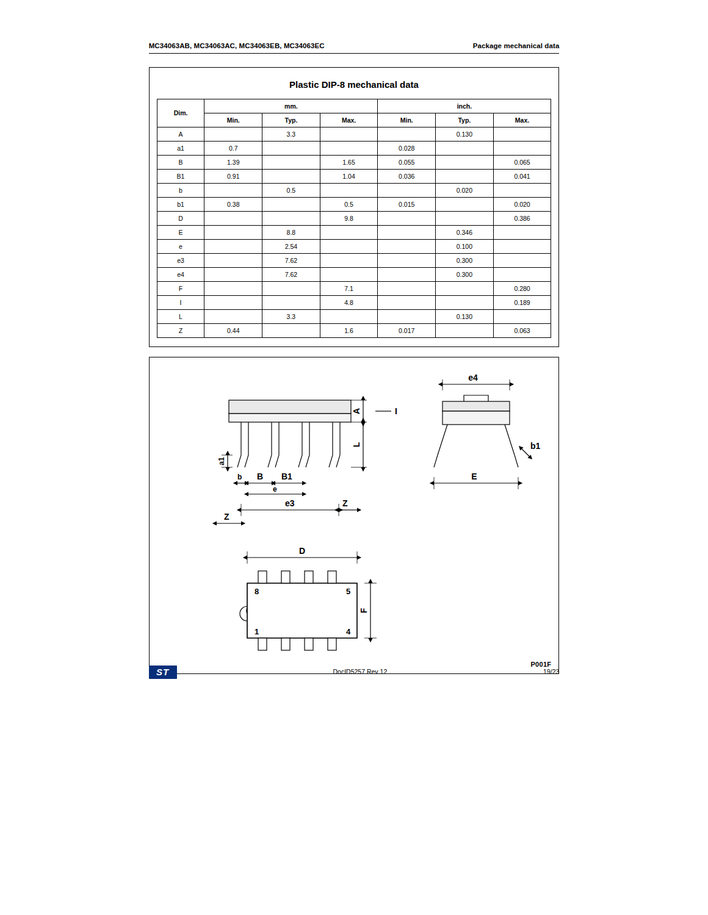MC34063AB, MC34063AC, MC34063EB, MC34063EC
Package mechanical data
Plastic DIP-8 mechanical data
| Dim. | mm. | inch. |
| --- | --- | --- |
| Min. | Typ. | Max. | Min. | Typ. | Max. |
| A | | 3.3 | | | 0.130 | |
| a1 | 0.7 | | | 0.028 | | |
| B | 1.39 | | 1.65 | 0.055 | | 0.065 |
| B1 | 0.91 | | 1.04 | 0.036 | | 0.041 |
| b | | 0.5 | | | 0.020 | |
| b1 | 0.38 | | 0.5 | 0.015 | | 0.020 |
| D | | | 9.8 | | | 0.386 |
| E | | 8.8 | | | 0.346 | |
| e | | 2.54 | | | 0.100 | |
| e3 | | 7.62 | | | 0.300 | |
| e4 | | 7.62 | | | 0.300 | |
| F | | | 7.1 | | | 0.280 |
| I | | | 4.8 | | | 0.189 |
| L | | 3.3 | | | 0.130 | |
| Z | 0.44 | | 1.6 | 0.017 | | 0.063 |
A I a1 L b B B1 e e3 Z Z e4 b1 E D F 8 5 1 4
P001F
ST
DocID5257 Rev 12
19/23